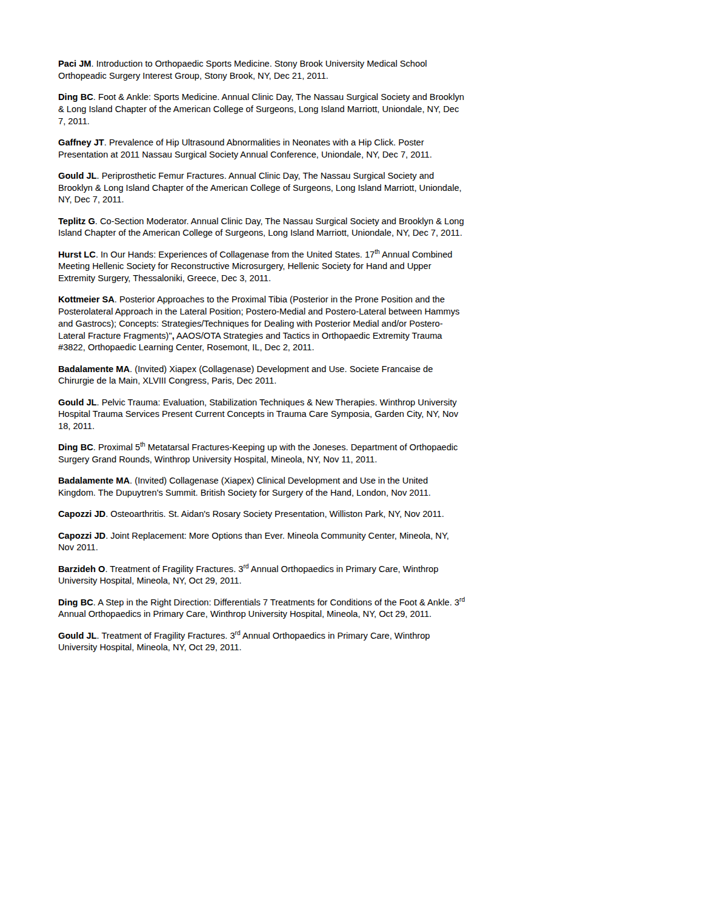Paci JM. Introduction to Orthopaedic Sports Medicine. Stony Brook University Medical School Orthopeadic Surgery Interest Group, Stony Brook, NY, Dec 21, 2011.
Ding BC. Foot & Ankle: Sports Medicine. Annual Clinic Day, The Nassau Surgical Society and Brooklyn & Long Island Chapter of the American College of Surgeons, Long Island Marriott, Uniondale, NY, Dec 7, 2011.
Gaffney JT. Prevalence of Hip Ultrasound Abnormalities in Neonates with a Hip Click. Poster Presentation at 2011 Nassau Surgical Society Annual Conference, Uniondale, NY, Dec 7, 2011.
Gould JL. Periprosthetic Femur Fractures. Annual Clinic Day, The Nassau Surgical Society and Brooklyn & Long Island Chapter of the American College of Surgeons, Long Island Marriott, Uniondale, NY, Dec 7, 2011.
Teplitz G. Co-Section Moderator. Annual Clinic Day, The Nassau Surgical Society and Brooklyn & Long Island Chapter of the American College of Surgeons, Long Island Marriott, Uniondale, NY, Dec 7, 2011.
Hurst LC. In Our Hands: Experiences of Collagenase from the United States. 17th Annual Combined Meeting Hellenic Society for Reconstructive Microsurgery, Hellenic Society for Hand and Upper Extremity Surgery, Thessaloniki, Greece, Dec 3, 2011.
Kottmeier SA. Posterior Approaches to the Proximal Tibia (Posterior in the Prone Position and the Posterolateral Approach in the Lateral Position; Postero-Medial and Postero-Lateral between Hammys and Gastrocs); Concepts: Strategies/Techniques for Dealing with Posterior Medial and/or Postero-Lateral Fracture Fragments)", AAOS/OTA Strategies and Tactics in Orthopaedic Extremity Trauma #3822, Orthopaedic Learning Center, Rosemont, IL, Dec 2, 2011.
Badalamente MA. (Invited) Xiapex (Collagenase) Development and Use. Societe Francaise de Chirurgie de la Main, XLVIII Congress, Paris, Dec 2011.
Gould JL. Pelvic Trauma: Evaluation, Stabilization Techniques & New Therapies. Winthrop University Hospital Trauma Services Present Current Concepts in Trauma Care Symposia, Garden City, NY, Nov 18, 2011.
Ding BC. Proximal 5th Metatarsal Fractures-Keeping up with the Joneses. Department of Orthopaedic Surgery Grand Rounds, Winthrop University Hospital, Mineola, NY, Nov 11, 2011.
Badalamente MA. (Invited) Collagenase (Xiapex) Clinical Development and Use in the United Kingdom. The Dupuytren's Summit. British Society for Surgery of the Hand, London, Nov 2011.
Capozzi JD. Osteoarthritis. St. Aidan's Rosary Society Presentation, Williston Park, NY, Nov 2011.
Capozzi JD. Joint Replacement: More Options than Ever. Mineola Community Center, Mineola, NY, Nov 2011.
Barzideh O. Treatment of Fragility Fractures. 3rd Annual Orthopaedics in Primary Care, Winthrop University Hospital, Mineola, NY, Oct 29, 2011.
Ding BC. A Step in the Right Direction: Differentials 7 Treatments for Conditions of the Foot & Ankle. 3rd Annual Orthopaedics in Primary Care, Winthrop University Hospital, Mineola, NY, Oct 29, 2011.
Gould JL. Treatment of Fragility Fractures. 3rd Annual Orthopaedics in Primary Care, Winthrop University Hospital, Mineola, NY, Oct 29, 2011.